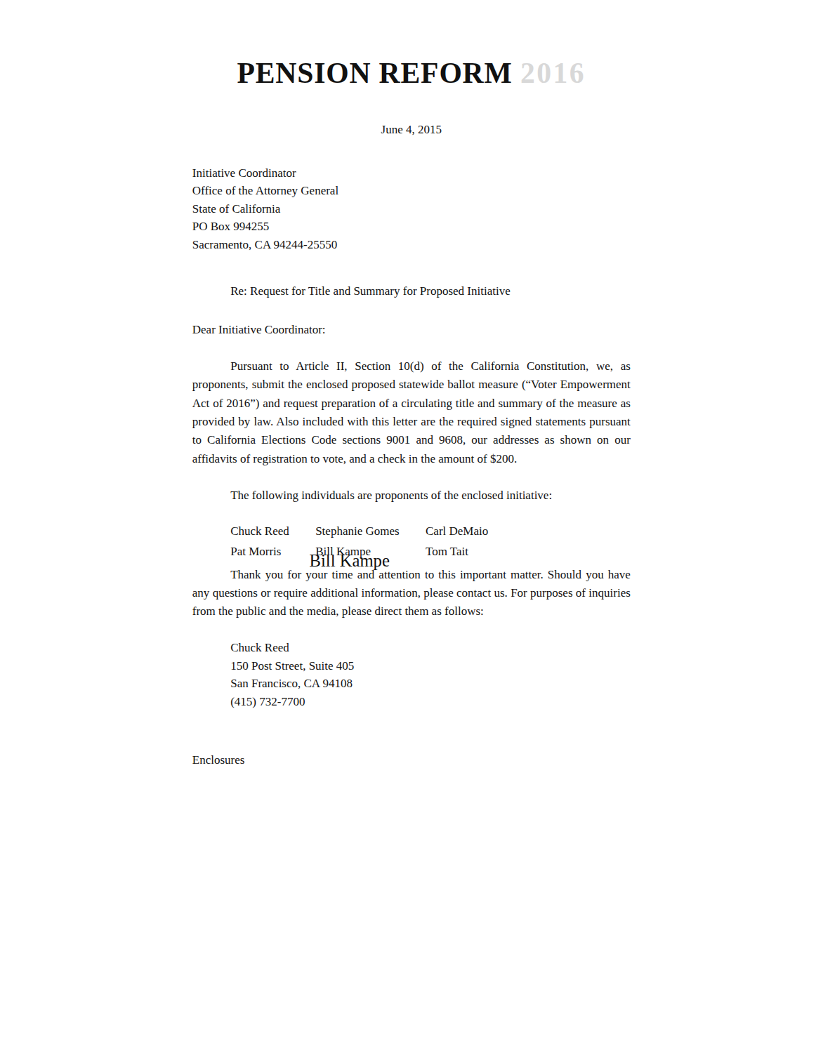PENSION REFORM 2016
June 4, 2015
Initiative Coordinator
Office of the Attorney General
State of California
PO Box 994255
Sacramento, CA 94244-25550
Re: Request for Title and Summary for Proposed Initiative
Dear Initiative Coordinator:
Pursuant to Article II, Section 10(d) of the California Constitution, we, as proponents, submit the enclosed proposed statewide ballot measure (“Voter Empowerment Act of 2016”) and request preparation of a circulating title and summary of the measure as provided by law. Also included with this letter are the required signed statements pursuant to California Elections Code sections 9001 and 9608, our addresses as shown on our affidavits of registration to vote, and a check in the amount of $200.
The following individuals are proponents of the enclosed initiative:
| Chuck Reed | Stephanie Gomes | Carl DeMaio |
| Pat Morris | Bill Kampe Bill Kampe | Tom Tait |
Thank you for your time and attention to this important matter. Should you have any questions or require additional information, please contact us. For purposes of inquiries from the public and the media, please direct them as follows:
Chuck Reed
150 Post Street, Suite 405
San Francisco, CA 94108
(415) 732-7700
Enclosures